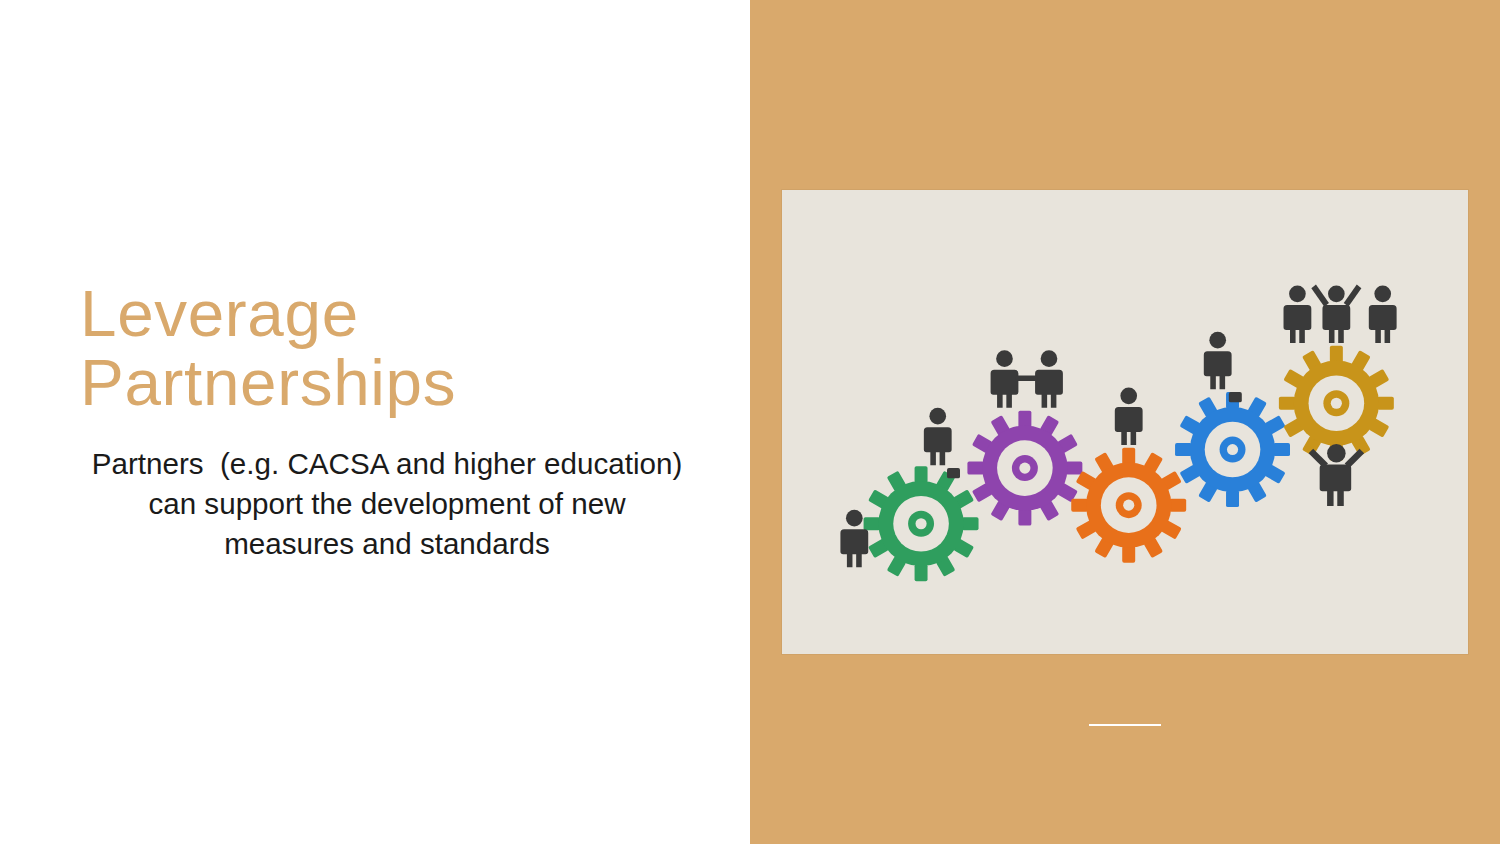Leverage Partnerships
Partners (e.g. CACSA and higher education) can support the development of new measures and standards
Illustration of people standing on interlocking gears Silhouettes of business people, including two shaking hands and one with arms raised in celebration, stand on a rising row of colorful interlocking gears.